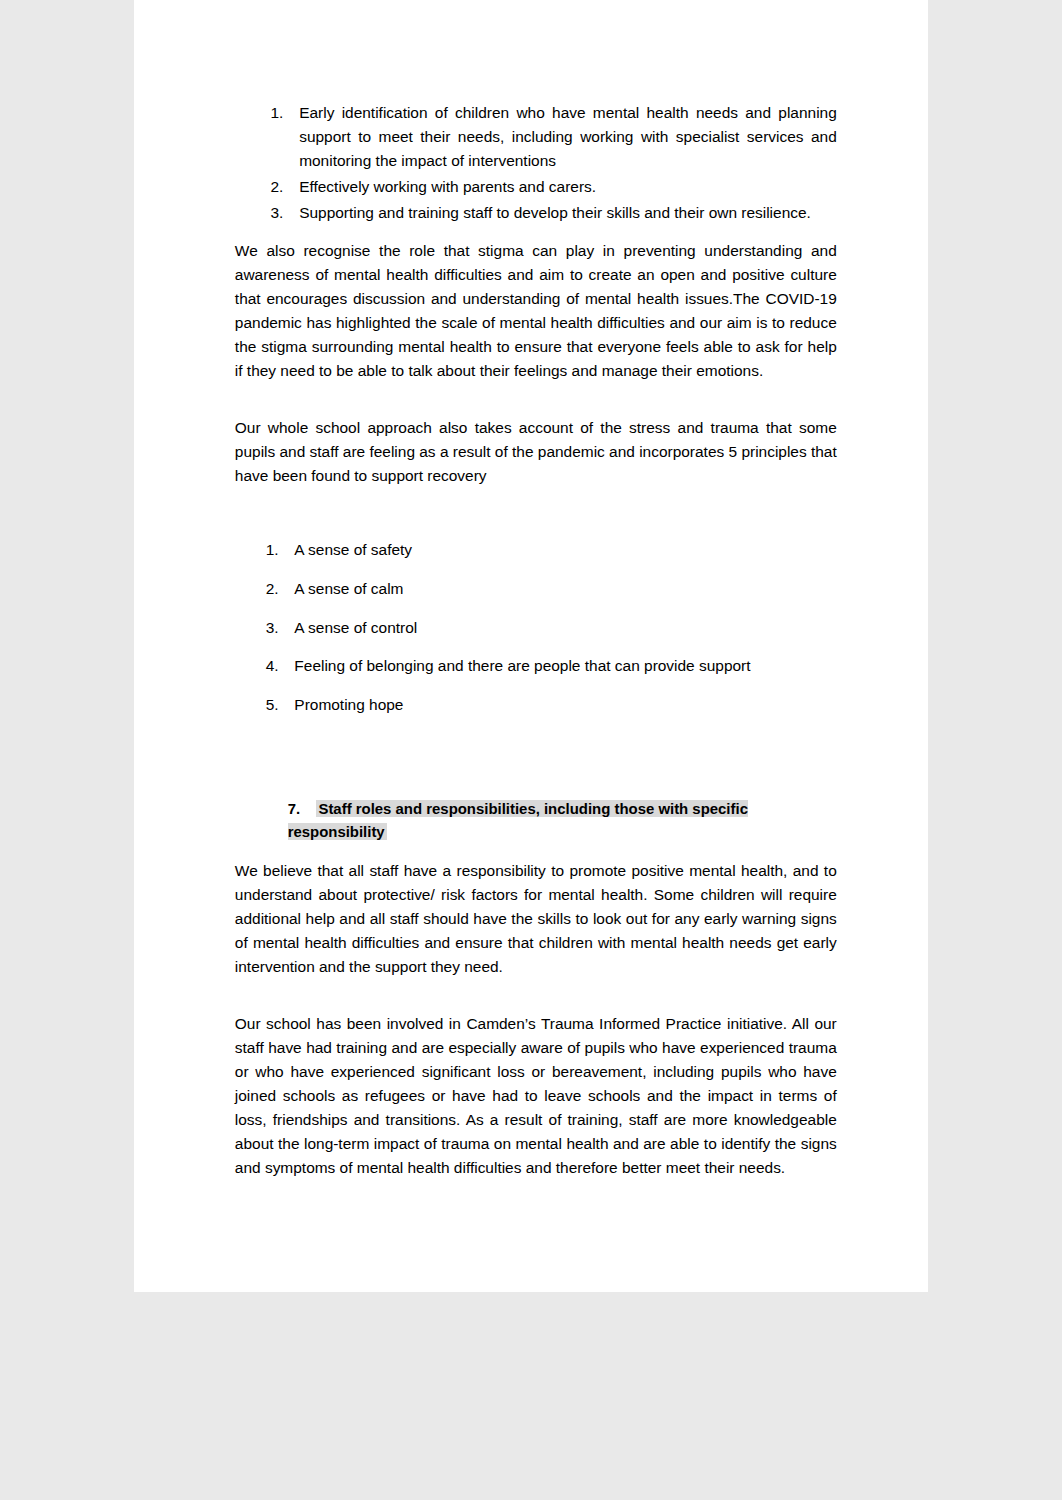Early identification of children who have mental health needs and planning support to meet their needs, including working with specialist services and monitoring the impact of interventions
Effectively working with parents and carers.
Supporting and training staff to develop their skills and their own resilience.
We also recognise the role that stigma can play in preventing understanding and awareness of mental health difficulties and aim to create an open and positive culture that encourages discussion and understanding of mental health issues.The COVID-19 pandemic has highlighted the scale of mental health difficulties and our aim is to reduce the stigma surrounding mental health to ensure that everyone feels able to ask for help if they need to be able to talk about their feelings and manage their emotions.
Our whole school approach also takes account of the stress and trauma that some pupils and staff are feeling as a result of the pandemic and incorporates 5 principles that have been found to support recovery
A sense of safety
A sense of calm
A sense of control
Feeling of belonging and there are people that can provide support
Promoting hope
7. Staff roles and responsibilities, including those with specific responsibility
We believe that all staff have a responsibility to promote positive mental health, and to understand about protective/ risk factors for mental health. Some children will require additional help and all staff should have the skills to look out for any early warning signs of mental health difficulties and ensure that children with mental health needs get early intervention and the support they need.
Our school has been involved in Camden’s Trauma Informed Practice initiative. All our staff have had training and are especially aware of pupils who have experienced trauma or who have experienced significant loss or bereavement, including pupils who have joined schools as refugees or have had to leave schools and the impact in terms of loss, friendships and transitions. As a result of training, staff are more knowledgeable about the long-term impact of trauma on mental health and are able to identify the signs and symptoms of mental health difficulties and therefore better meet their needs.